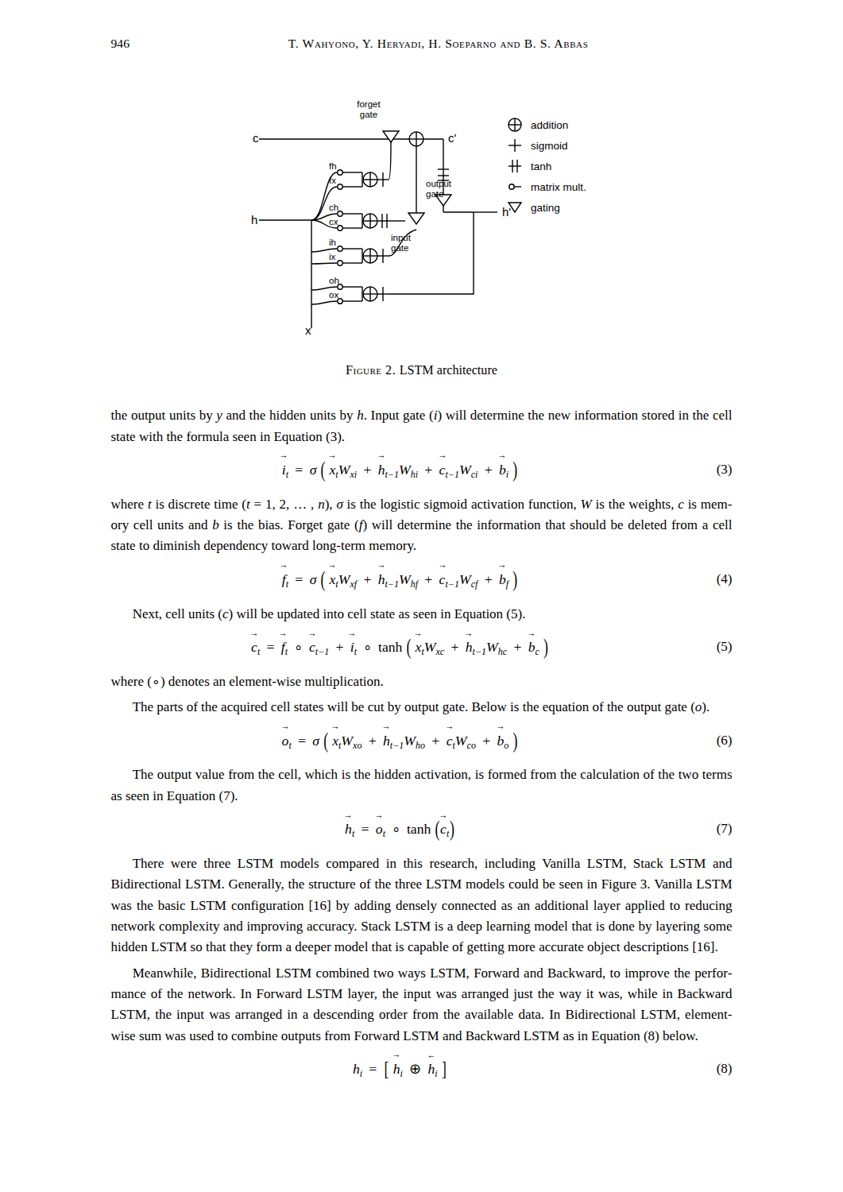946 T. Wahyono, Y. Heryadi, H. Soeparno and B. S. Abbas
c c' h h' x forget gate output gate input gate fh fx ch cx ih ix oh ox addition sigmoid tanh matrix mult. gating
Figure 2. LSTM architecture
the output units by y and the hidden units by h. Input gate (i) will determine the new information stored in the cell state with the formula seen in Equation (3).
it = σ ( xtWxi + ht−1Whi + ct−1Wci + bi )
(3)
where t is discrete time (t = 1, 2, … , n), σ is the logistic sigmoid activation function, W is the weights, c is memory cell units and b is the bias. Forget gate (f) will determine the information that should be deleted from a cell state to diminish dependency toward long-term memory.
ft = σ ( xtWxf + ht−1Whf + ct−1Wcf + bf )
(4)
Next, cell units (c) will be updated into cell state as seen in Equation (5).
ct = ft ∘ ct−1 + it ∘ tanh ( xtWxc + ht−1Whc + bc )
(5)
where (∘) denotes an element-wise multiplication.
The parts of the acquired cell states will be cut by output gate. Below is the equation of the output gate (o).
ot = σ ( xtWxo + ht−1Who + ctWco + bo )
(6)
The output value from the cell, which is the hidden activation, is formed from the calculation of the two terms as seen in Equation (7).
ht = ot ∘ tanh (ct)
(7)
There were three LSTM models compared in this research, including Vanilla LSTM, Stack LSTM and Bidirectional LSTM. Generally, the structure of the three LSTM models could be seen in Figure 3. Vanilla LSTM was the basic LSTM configuration [16] by adding densely connected as an additional layer applied to reducing network complexity and improving accuracy. Stack LSTM is a deep learning model that is done by layering some hidden LSTM so that they form a deeper model that is capable of getting more accurate object descriptions [16].
Meanwhile, Bidirectional LSTM combined two ways LSTM, Forward and Backward, to improve the performance of the network. In Forward LSTM layer, the input was arranged just the way it was, while in Backward LSTM, the input was arranged in a descending order from the available data. In Bidirectional LSTM, element-wise sum was used to combine outputs from Forward LSTM and Backward LSTM as in Equation (8) below.
hi = [ hi ⊕ hi ]
(8)